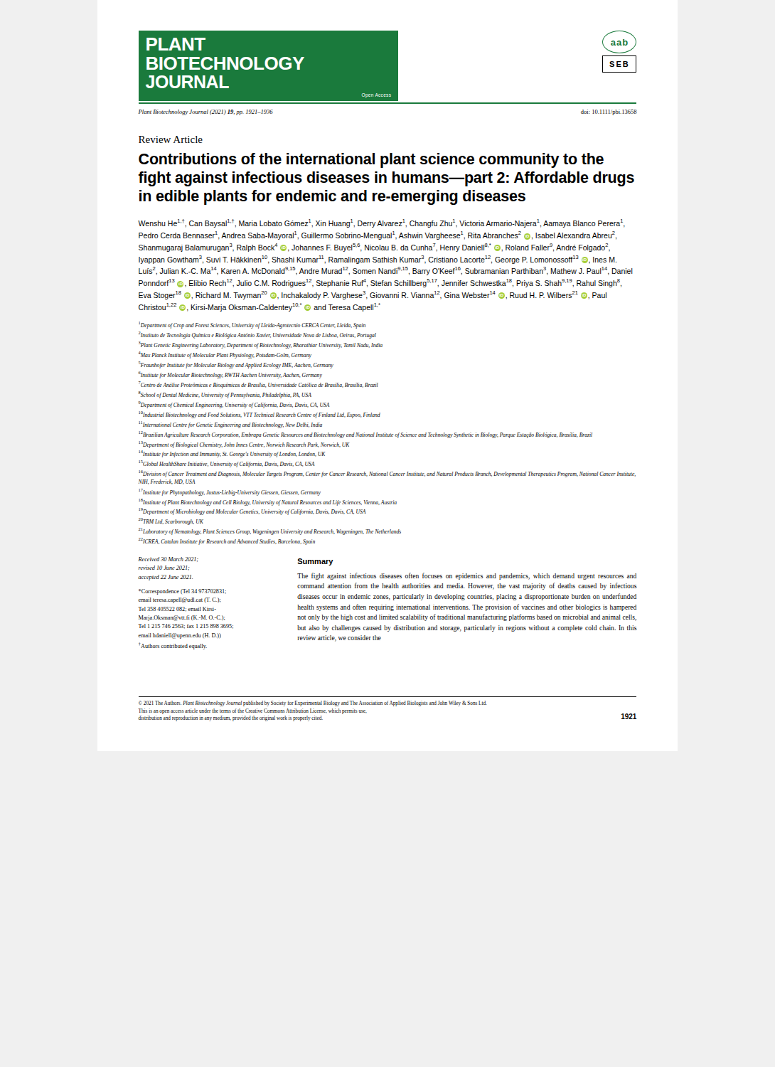PLANT BIOTECHNOLOGY JOURNAL
Open Access
aab
SEB
Plant Biotechnology Journal (2021) 19, pp. 1921–1936 doi: 10.1111/pbi.13658
Review Article
Contributions of the international plant science community to the fight against infectious diseases in humans—part 2: Affordable drugs in edible plants for endemic and re-emerging diseases
Wenshu He1,†, Can Baysal1,†, Maria Lobato Gómez1, Xin Huang1, Derry Alvarez1, Changfu Zhu1, Victoria Armario-Najera1, Aamaya Blanco Perera1, Pedro Cerda Bennaser1, Andrea Saba-Mayoral1, Guillermo Sobrino-Mengual1, Ashwin Vargheese1, Rita Abranches2 iD, Isabel Alexandra Abreu2, Shanmugaraj Balamurugan3, Ralph Bock4 iD, Johannes F. Buyel5,6, Nicolau B. da Cunha7, Henry Daniell8,* iD, Roland Faller9, André Folgado2, Iyappan Gowtham3, Suvi T. Häkkinen10, Shashi Kumar11, Ramalingam Sathish Kumar3, Cristiano Lacorte12, George P. Lomonossoff13 iD, Ines M. Luís2, Julian K.-C. Ma14, Karen A. McDonald9,15, Andre Murad12, Somen Nandi9,15, Barry O'Keef16, Subramanian Parthiban3, Mathew J. Paul14, Daniel Ponndorf13 iD, Elibio Rech12, Julio C.M. Rodrigues12, Stephanie Ruf4, Stefan Schillberg5,17, Jennifer Schwestka18, Priya S. Shah9,19, Rahul Singh8, Eva Stoger18 iD, Richard M. Twyman20 iD, Inchakalody P. Varghese3, Giovanni R. Vianna12, Gina Webster14 iD, Ruud H. P. Wilbers21 iD, Paul Christou1,22 iD, Kirsi-Marja Oksman-Caldentey10,* iD and Teresa Capell1,*
1Department of Crop and Forest Sciences, University of Lleida-Agrotecnio CERCA Center, Lleida, Spain
2Instituto de Tecnologia Química e Biológica António Xavier, Universidade Nova de Lisboa, Oeiras, Portugal
3Plant Genetic Engineering Laboratory, Department of Biotechnology, Bharathiar University, Tamil Nadu, India
4Max Planck Institute of Molecular Plant Physiology, Potsdam-Golm, Germany
5Fraunhofer Institute for Molecular Biology and Applied Ecology IME, Aachen, Germany
6Institute for Molecular Biotechnology, RWTH Aachen University, Aachen, Germany
7Centro de Análise Proteômicas e Bioquímicas de Brasília, Universidade Católica de Brasília, Brasília, Brazil
8School of Dental Medicine, University of Pennsylvania, Philadelphia, PA, USA
9Department of Chemical Engineering, University of California, Davis, Davis, CA, USA
10Industrial Biotechnology and Food Solutions, VTT Technical Research Centre of Finland Ltd, Espoo, Finland
11International Centre for Genetic Engineering and Biotechnology, New Delhi, India
12Brazilian Agriculture Research Corporation, Embrapa Genetic Resources and Biotechnology and National Institute of Science and Technology Synthetic in Biology, Parque Estação Biológica, Brasília, Brazil
13Department of Biological Chemistry, John Innes Centre, Norwich Research Park, Norwich, UK
14Institute for Infection and Immunity, St. George's University of London, London, UK
15Global HealthShare Initiative, University of California, Davis, Davis, CA, USA
16Division of Cancer Treatment and Diagnosis, Molecular Targets Program, Center for Cancer Research, National Cancer Institute, and Natural Products Branch, Developmental Therapeutics Program, National Cancer Institute, NIH, Frederick, MD, USA
17Institute for Phytopathology, Justus-Liebig-University Giessen, Giessen, Germany
18Institute of Plant Biotechnology and Cell Biology, University of Natural Resources and Life Sciences, Vienna, Austria
19Department of Microbiology and Molecular Genetics, University of California, Davis, Davis, CA, USA
20TRM Ltd, Scarborough, UK
21Laboratory of Nematology, Plant Sciences Group, Wageningen University and Research, Wageningen, The Netherlands
22ICREA, Catalan Institute for Research and Advanced Studies, Barcelona, Spain
Received 30 March 2021;
revised 10 June 2021;
accepted 22 June 2021.
*Correspondence (Tel 34 973702831;
email teresa.capell@udl.cat (T. C.);
Tel 358 405522 082; email Kirsi-
Marja.Oksman@vtt.fi (K.-M. O.-C.);
Tel 1 215 746 2563; fax 1 215 898 3695;
email hdaniell@upenn.edu (H. D.))
†Authors contributed equally.
Summary
The fight against infectious diseases often focuses on epidemics and pandemics, which demand urgent resources and command attention from the health authorities and media. However, the vast majority of deaths caused by infectious diseases occur in endemic zones, particularly in developing countries, placing a disproportionate burden on underfunded health systems and often requiring international interventions. The provision of vaccines and other biologics is hampered not only by the high cost and limited scalability of traditional manufacturing platforms based on microbial and animal cells, but also by challenges caused by distribution and storage, particularly in regions without a complete cold chain. In this review article, we consider the
© 2021 The Authors. Plant Biotechnology Journal published by Society for Experimental Biology and The Association of Applied Biologists and John Wiley & Sons Ltd.
This is an open access article under the terms of the Creative Commons Attribution License, which permits use,
distribution and reproduction in any medium, provided the original work is properly cited.
1921